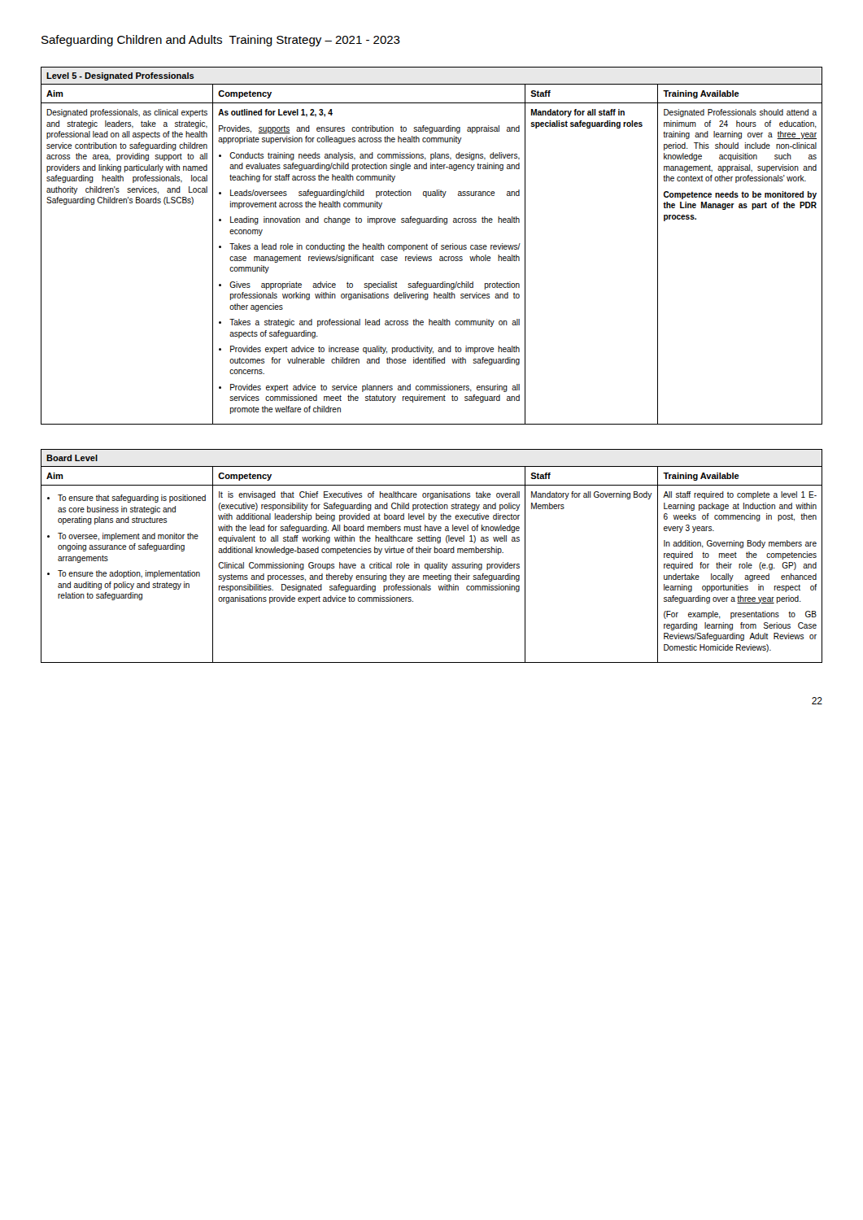Safeguarding Children and Adults Training Strategy – 2021 - 2023
Level 5 - Designated Professionals
| Aim | Competency | Staff | Training Available |
| --- | --- | --- | --- |
| Designated professionals, as clinical experts and strategic leaders, take a strategic, professional lead on all aspects of the health service contribution to safeguarding children across the area, providing support to all providers and linking particularly with named safeguarding health professionals, local authority children's services, and Local Safeguarding Children's Boards (LSCBs) | As outlined for Level 1, 2, 3, 4 Provides, supports and ensures contribution to safeguarding appraisal and appropriate supervision for colleagues across the health community Conducts training needs analysis, and commissions, plans, designs, delivers, and evaluates safeguarding/child protection single and inter-agency training and teaching for staff across the health community Leads/oversees safeguarding/child protection quality assurance and improvement across the health community Leading innovation and change to improve safeguarding across the health economy Takes a lead role in conducting the health component of serious case reviews/ case management reviews/significant case reviews across whole health community Gives appropriate advice to specialist safeguarding/child protection professionals working within organisations delivering health services and to other agencies Takes a strategic and professional lead across the health community on all aspects of safeguarding. Provides expert advice to increase quality, productivity, and to improve health outcomes for vulnerable children and those identified with safeguarding concerns. Provides expert advice to service planners and commissioners, ensuring all services commissioned meet the statutory requirement to safeguard and promote the welfare of children | Mandatory for all staff in specialist safeguarding roles | Designated Professionals should attend a minimum of 24 hours of education, training and learning over a three year period. This should include non-clinical knowledge acquisition such as management, appraisal, supervision and the context of other professionals' work. Competence needs to be monitored by the Line Manager as part of the PDR process. |
Board Level
| Aim | Competency | Staff | Training Available |
| --- | --- | --- | --- |
| To ensure that safeguarding is positioned as core business in strategic and operating plans and structures To oversee, implement and monitor the ongoing assurance of safeguarding arrangements To ensure the adoption, implementation and auditing of policy and strategy in relation to safeguarding | It is envisaged that Chief Executives of healthcare organisations take overall (executive) responsibility for Safeguarding and Child protection strategy and policy with additional leadership being provided at board level by the executive director with the lead for safeguarding. All board members must have a level of knowledge equivalent to all staff working within the healthcare setting (level 1) as well as additional knowledge-based competencies by virtue of their board membership. Clinical Commissioning Groups have a critical role in quality assuring providers systems and processes, and thereby ensuring they are meeting their safeguarding responsibilities. Designated safeguarding professionals within commissioning organisations provide expert advice to commissioners. | Mandatory for all Governing Body Members | All staff required to complete a level 1 E-Learning package at Induction and within 6 weeks of commencing in post, then every 3 years. In addition, Governing Body members are required to meet the competencies required for their role (e.g. GP) and undertake locally agreed enhanced learning opportunities in respect of safeguarding over a three year period. (For example, presentations to GB regarding learning from Serious Case Reviews/Safeguarding Adult Reviews or Domestic Homicide Reviews). |
22